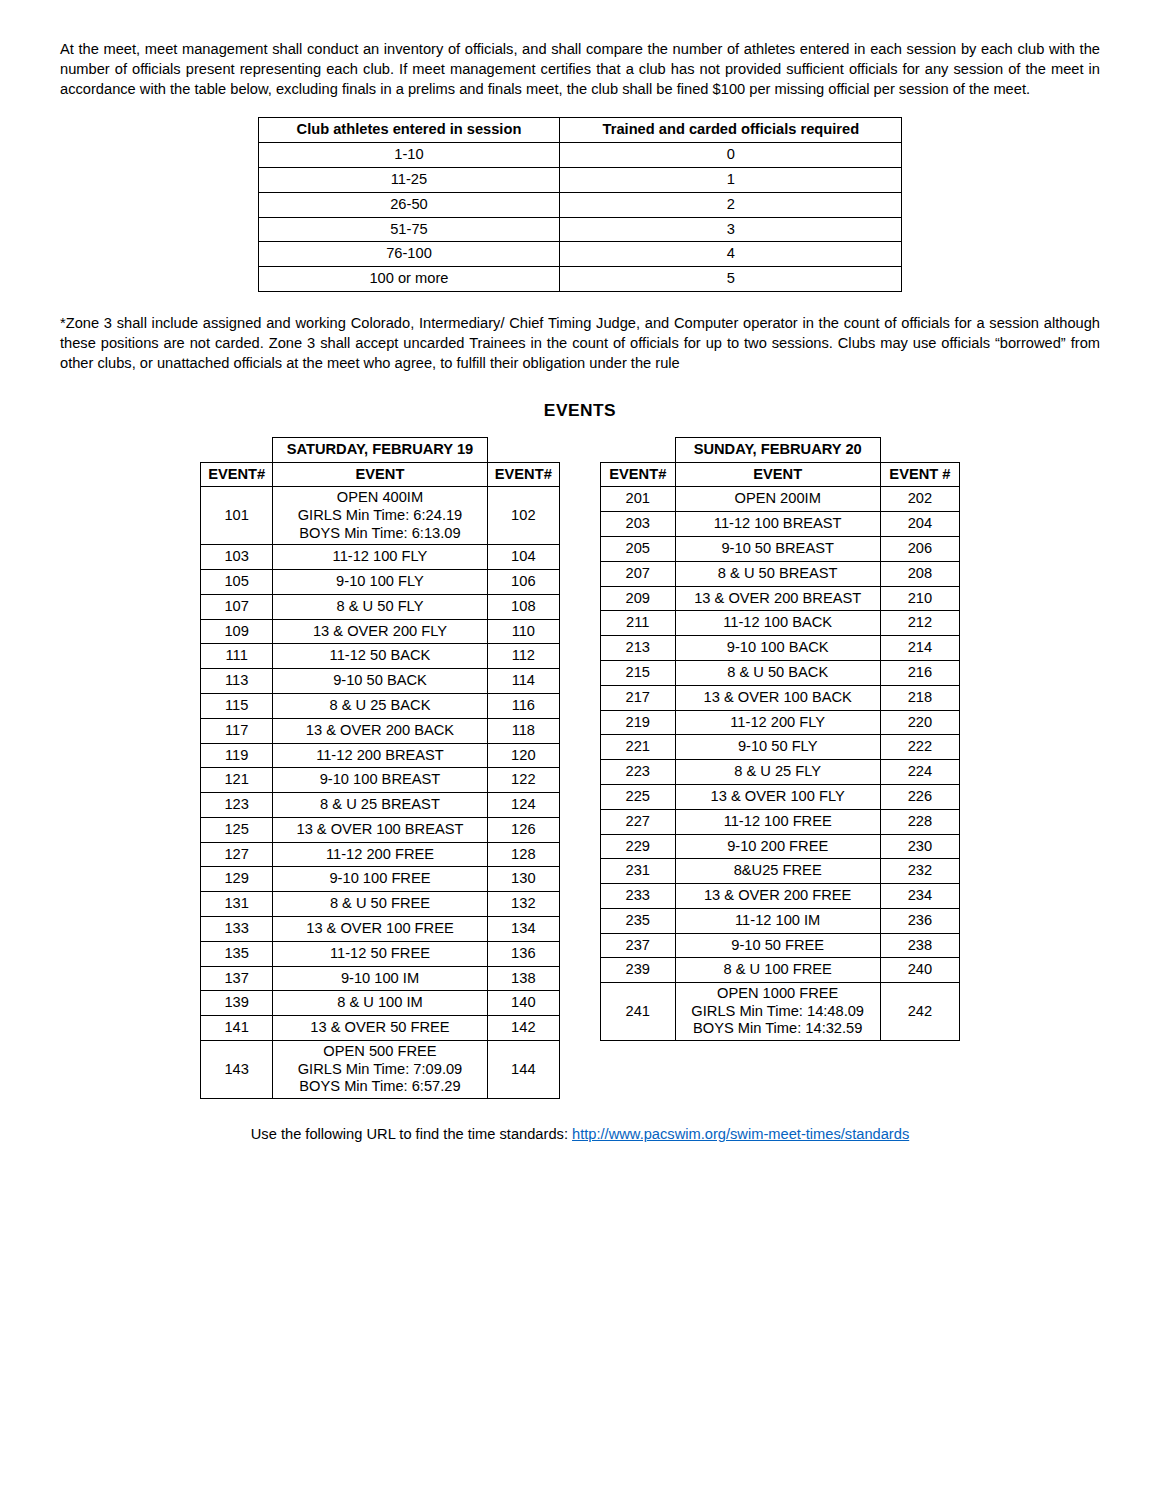At the meet, meet management shall conduct an inventory of officials, and shall compare the number of athletes entered in each session by each club with the number of officials present representing each club. If meet management certifies that a club has not provided sufficient officials for any session of the meet in accordance with the table below, excluding finals in a prelims and finals meet, the club shall be fined $100 per missing official per session of the meet.
| Club athletes entered in session | Trained and carded officials required |
| --- | --- |
| 1-10 | 0 |
| 11-25 | 1 |
| 26-50 | 2 |
| 51-75 | 3 |
| 76-100 | 4 |
| 100 or more | 5 |
*Zone 3 shall include assigned and working Colorado, Intermediary/ Chief Timing Judge, and Computer operator in the count of officials for a session although these positions are not carded. Zone 3 shall accept uncarded Trainees in the count of officials for up to two sessions. Clubs may use officials “borrowed” from other clubs, or unattached officials at the meet who agree, to fulfill their obligation under the rule
EVENTS
| | SATURDAY, FEBRUARY 19 | |
| EVENT# | EVENT | EVENT# |
| 101 | OPEN 400IM GIRLS Min Time: 6:24.19 BOYS Min Time: 6:13.09 | 102 |
| 103 | 11-12 100 FLY | 104 |
| 105 | 9-10 100 FLY | 106 |
| 107 | 8 & U 50 FLY | 108 |
| 109 | 13 & OVER 200 FLY | 110 |
| 111 | 11-12 50 BACK | 112 |
| 113 | 9-10 50 BACK | 114 |
| 115 | 8 & U 25 BACK | 116 |
| 117 | 13 & OVER 200 BACK | 118 |
| 119 | 11-12 200 BREAST | 120 |
| 121 | 9-10 100 BREAST | 122 |
| 123 | 8 & U 25 BREAST | 124 |
| 125 | 13 & OVER 100 BREAST | 126 |
| 127 | 11-12 200 FREE | 128 |
| 129 | 9-10 100 FREE | 130 |
| 131 | 8 & U 50 FREE | 132 |
| 133 | 13 & OVER 100 FREE | 134 |
| 135 | 11-12 50 FREE | 136 |
| 137 | 9-10 100 IM | 138 |
| 139 | 8 & U 100 IM | 140 |
| 141 | 13 & OVER 50 FREE | 142 |
| 143 | OPEN 500 FREE GIRLS Min Time: 7:09.09 BOYS Min Time: 6:57.29 | 144 |
| | SUNDAY, FEBRUARY 20 | |
| EVENT# | EVENT | EVENT # |
| 201 | OPEN 200IM | 202 |
| 203 | 11-12 100 BREAST | 204 |
| 205 | 9-10 50 BREAST | 206 |
| 207 | 8 & U 50 BREAST | 208 |
| 209 | 13 & OVER 200 BREAST | 210 |
| 211 | 11-12 100 BACK | 212 |
| 213 | 9-10 100 BACK | 214 |
| 215 | 8 & U 50 BACK | 216 |
| 217 | 13 & OVER 100 BACK | 218 |
| 219 | 11-12 200 FLY | 220 |
| 221 | 9-10 50 FLY | 222 |
| 223 | 8 & U 25 FLY | 224 |
| 225 | 13 & OVER 100 FLY | 226 |
| 227 | 11-12 100 FREE | 228 |
| 229 | 9-10 200 FREE | 230 |
| 231 | 8&U25 FREE | 232 |
| 233 | 13 & OVER 200 FREE | 234 |
| 235 | 11-12 100 IM | 236 |
| 237 | 9-10 50 FREE | 238 |
| 239 | 8 & U 100 FREE | 240 |
| 241 | OPEN 1000 FREE GIRLS Min Time: 14:48.09 BOYS Min Time: 14:32.59 | 242 |
Use the following URL to find the time standards: http://www.pacswim.org/swim-meet-times/standards